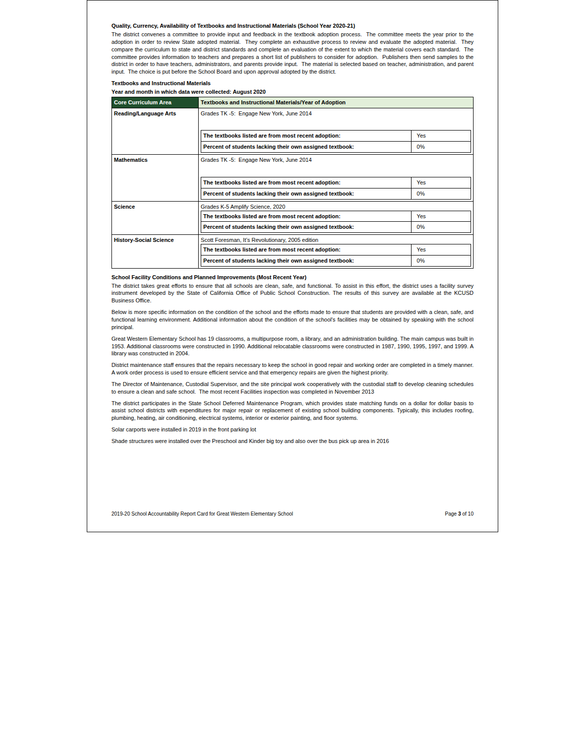Quality, Currency, Availability of Textbooks and Instructional Materials (School Year 2020-21)
The district convenes a committee to provide input and feedback in the textbook adoption process. The committee meets the year prior to the adoption in order to review State adopted material. They complete an exhaustive process to review and evaluate the adopted material. They compare the curriculum to state and district standards and complete an evaluation of the extent to which the material covers each standard. The committee provides information to teachers and prepares a short list of publishers to consider for adoption. Publishers then send samples to the district in order to have teachers, administrators, and parents provide input. The material is selected based on teacher, administration, and parent input. The choice is put before the School Board and upon approval adopted by the district.
Textbooks and Instructional Materials
Year and month in which data were collected: August 2020
| Core Curriculum Area | Textbooks and Instructional Materials/Year of Adoption |
| --- | --- |
| Reading/Language Arts | Grades TK -5: Engage New York, June 2014 / The textbooks listed are from most recent adoption: / Yes / / Percent of students lacking their own assigned textbook: / 0% / |
| Mathematics | Grades TK -5: Engage New York, June 2014 / The textbooks listed are from most recent adoption: / Yes / / Percent of students lacking their own assigned textbook: / 0% / |
| Science | Grades K-5 Amplify Science, 2020 / The textbooks listed are from most recent adoption: / Yes / / Percent of students lacking their own assigned textbook: / 0% / |
| History-Social Science | Scott Foresman, It’s Revolutionary, 2005 edition / The textbooks listed are from most recent adoption: / Yes / / Percent of students lacking their own assigned textbook: / 0% / |
School Facility Conditions and Planned Improvements (Most Recent Year)
The district takes great efforts to ensure that all schools are clean, safe, and functional. To assist in this effort, the district uses a facility survey instrument developed by the State of California Office of Public School Construction. The results of this survey are available at the KCUSD Business Office.
Below is more specific information on the condition of the school and the efforts made to ensure that students are provided with a clean, safe, and functional learning environment. Additional information about the condition of the school's facilities may be obtained by speaking with the school principal.
Great Western Elementary School has 19 classrooms, a multipurpose room, a library, and an administration building. The main campus was built in 1953. Additional classrooms were constructed in 1990. Additional relocatable classrooms were constructed in 1987, 1990, 1995, 1997, and 1999. A library was constructed in 2004.
District maintenance staff ensures that the repairs necessary to keep the school in good repair and working order are completed in a timely manner. A work order process is used to ensure efficient service and that emergency repairs are given the highest priority.
The Director of Maintenance, Custodial Supervisor, and the site principal work cooperatively with the custodial staff to develop cleaning schedules to ensure a clean and safe school. The most recent Facilities inspection was completed in November 2013
The district participates in the State School Deferred Maintenance Program, which provides state matching funds on a dollar for dollar basis to assist school districts with expenditures for major repair or replacement of existing school building components. Typically, this includes roofing, plumbing, heating, air conditioning, electrical systems, interior or exterior painting, and floor systems.
Solar carports were installed in 2019 in the front parking lot
Shade structures were installed over the Preschool and Kinder big toy and also over the bus pick up area in 2016
2019-20 School Accountability Report Card for Great Western Elementary School
Page 3 of 10